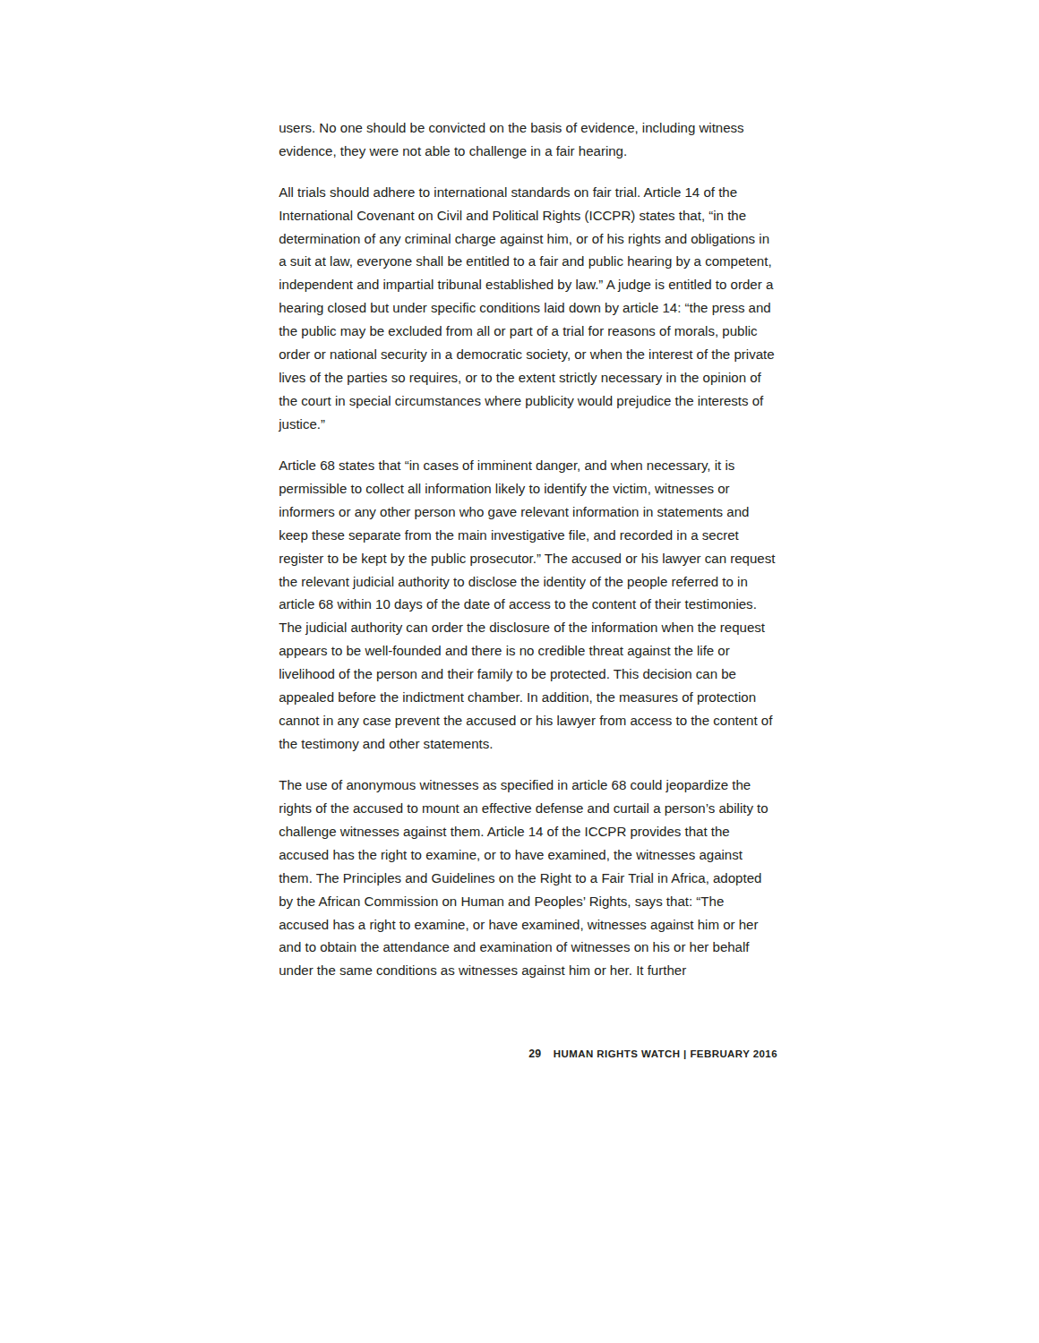users. No one should be convicted on the basis of evidence, including witness evidence, they were not able to challenge in a fair hearing.
All trials should adhere to international standards on fair trial. Article 14 of the International Covenant on Civil and Political Rights (ICCPR) states that, “in the determination of any criminal charge against him, or of his rights and obligations in a suit at law, everyone shall be entitled to a fair and public hearing by a competent, independent and impartial tribunal established by law.” A judge is entitled to order a hearing closed but under specific conditions laid down by article 14: “the press and the public may be excluded from all or part of a trial for reasons of morals, public order or national security in a democratic society, or when the interest of the private lives of the parties so requires, or to the extent strictly necessary in the opinion of the court in special circumstances where publicity would prejudice the interests of justice.”
Article 68 states that “in cases of imminent danger, and when necessary, it is permissible to collect all information likely to identify the victim, witnesses or informers or any other person who gave relevant information in statements and keep these separate from the main investigative file, and recorded in a secret register to be kept by the public prosecutor.” The accused or his lawyer can request the relevant judicial authority to disclose the identity of the people referred to in article 68 within 10 days of the date of access to the content of their testimonies. The judicial authority can order the disclosure of the information when the request appears to be well-founded and there is no credible threat against the life or livelihood of the person and their family to be protected. This decision can be appealed before the indictment chamber. In addition, the measures of protection cannot in any case prevent the accused or his lawyer from access to the content of the testimony and other statements.
The use of anonymous witnesses as specified in article 68 could jeopardize the rights of the accused to mount an effective defense and curtail a person’s ability to challenge witnesses against them. Article 14 of the ICCPR provides that the accused has the right to examine, or to have examined, the witnesses against them. The Principles and Guidelines on the Right to a Fair Trial in Africa, adopted by the African Commission on Human and Peoples’ Rights, says that: “The accused has a right to examine, or have examined, witnesses against him or her and to obtain the attendance and examination of witnesses on his or her behalf under the same conditions as witnesses against him or her. It further
29 Human Rights Watch | February 2016